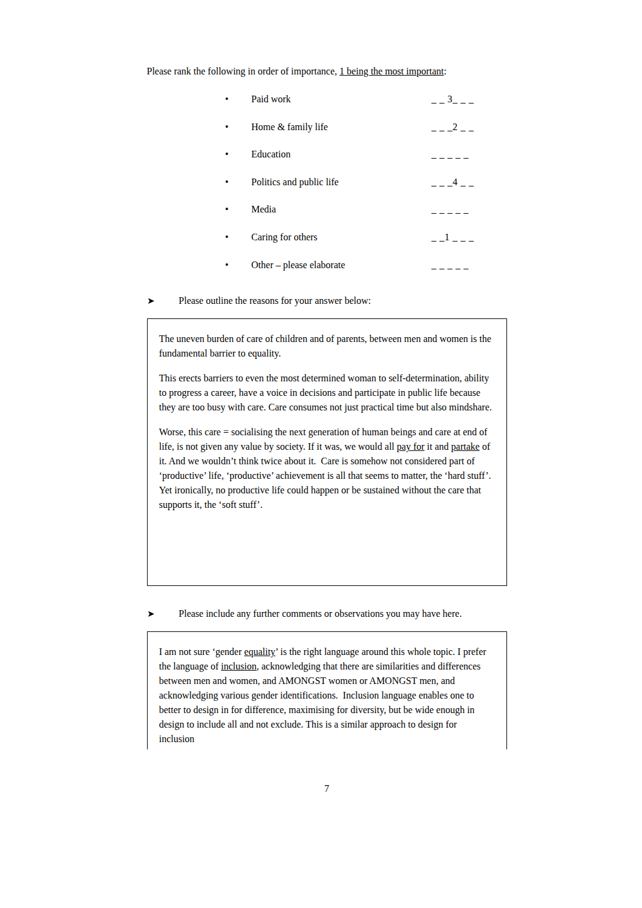Please rank the following in order of importance, 1 being the most important:
• Paid work _ _ 3_ _ _
• Home & family life _ _ _2 _ _
• Education _ _ _ _ _
• Politics and public life _ _ _4 _ _
• Media _ _ _ _ _
• Caring for others _ _1 _ _ _
• Other – please elaborate _ _ _ _ _
➤ Please outline the reasons for your answer below:
The uneven burden of care of children and of parents, between men and women is the fundamental barrier to equality.
This erects barriers to even the most determined woman to self-determination, ability to progress a career, have a voice in decisions and participate in public life because they are too busy with care. Care consumes not just practical time but also mindshare.
Worse, this care = socialising the next generation of human beings and care at end of life, is not given any value by society. If it was, we would all pay for it and partake of it. And we wouldn’t think twice about it. Care is somehow not considered part of ‘productive’ life, ‘productive’ achievement is all that seems to matter, the ‘hard stuff’. Yet ironically, no productive life could happen or be sustained without the care that supports it, the ‘soft stuff’.
➤ Please include any further comments or observations you may have here.
I am not sure ‘gender equality’ is the right language around this whole topic. I prefer the language of inclusion, acknowledging that there are similarities and differences between men and women, and AMONGST women or AMONGST men, and acknowledging various gender identifications. Inclusion language enables one to better to design in for difference, maximising for diversity, but be wide enough in design to include all and not exclude. This is a similar approach to design for inclusion
7